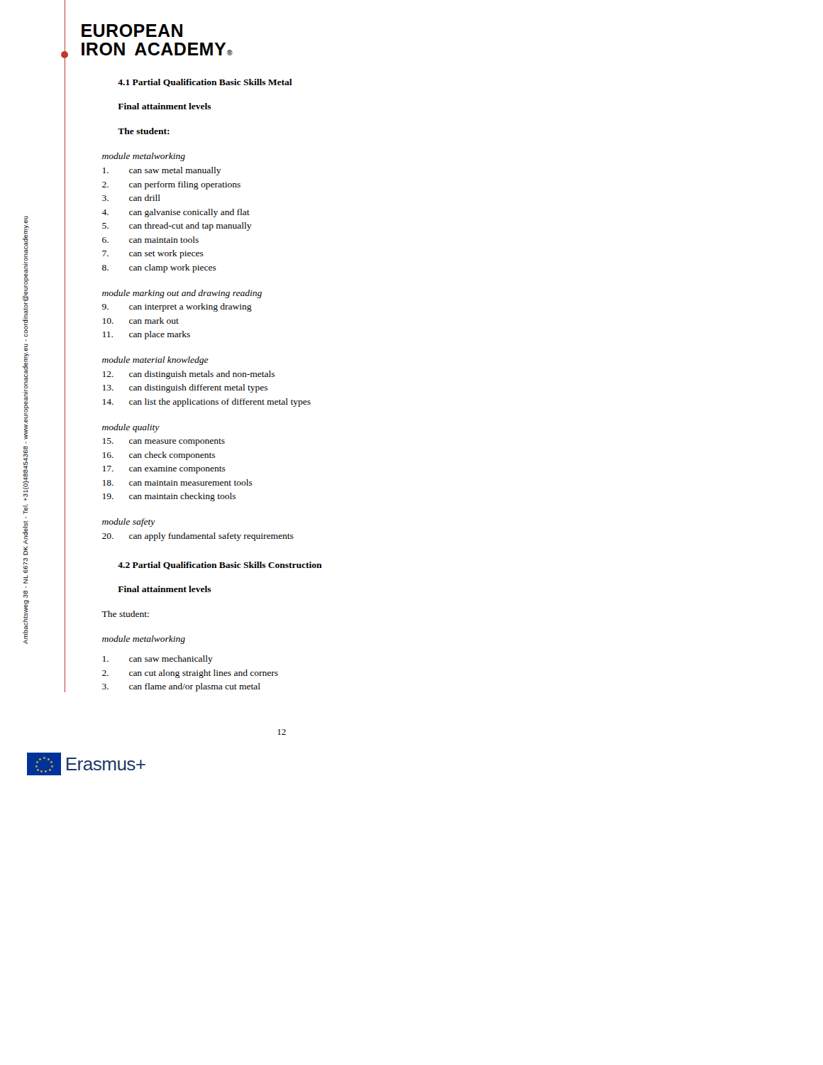EUROPEAN
IRON ACADEMY®
Ambachtsweg 38 - NL 6673 DK Andelst - Tel. +31(0)488454368 - www.europeanironacademy.eu - coordinator@europeanironacademy.eu
4.1 Partial Qualification Basic Skills Metal
Final attainment levels
The student:
module metalworking
1. can saw metal manually
2. can perform filing operations
3. can drill
4. can galvanise conically and flat
5. can thread-cut and tap manually
6. can maintain tools
7. can set work pieces
8. can clamp work pieces
module marking out and drawing reading
9. can interpret a working drawing
10. can mark out
11. can place marks
module material knowledge
12. can distinguish metals and non-metals
13. can distinguish different metal types
14. can list the applications of different metal types
module quality
15. can measure components
16. can check components
17. can examine components
18. can maintain measurement tools
19. can maintain checking tools
module safety
20. can apply fundamental safety requirements
4.2 Partial Qualification Basic Skills Construction
Final attainment levels
The student:
module metalworking
1. can saw mechanically
2. can cut along straight lines and corners
3. can flame and/or plasma cut metal
12
★ ★ ★ ★ ★ ★ ★ ★ ★ ★ ★
Erasmus+